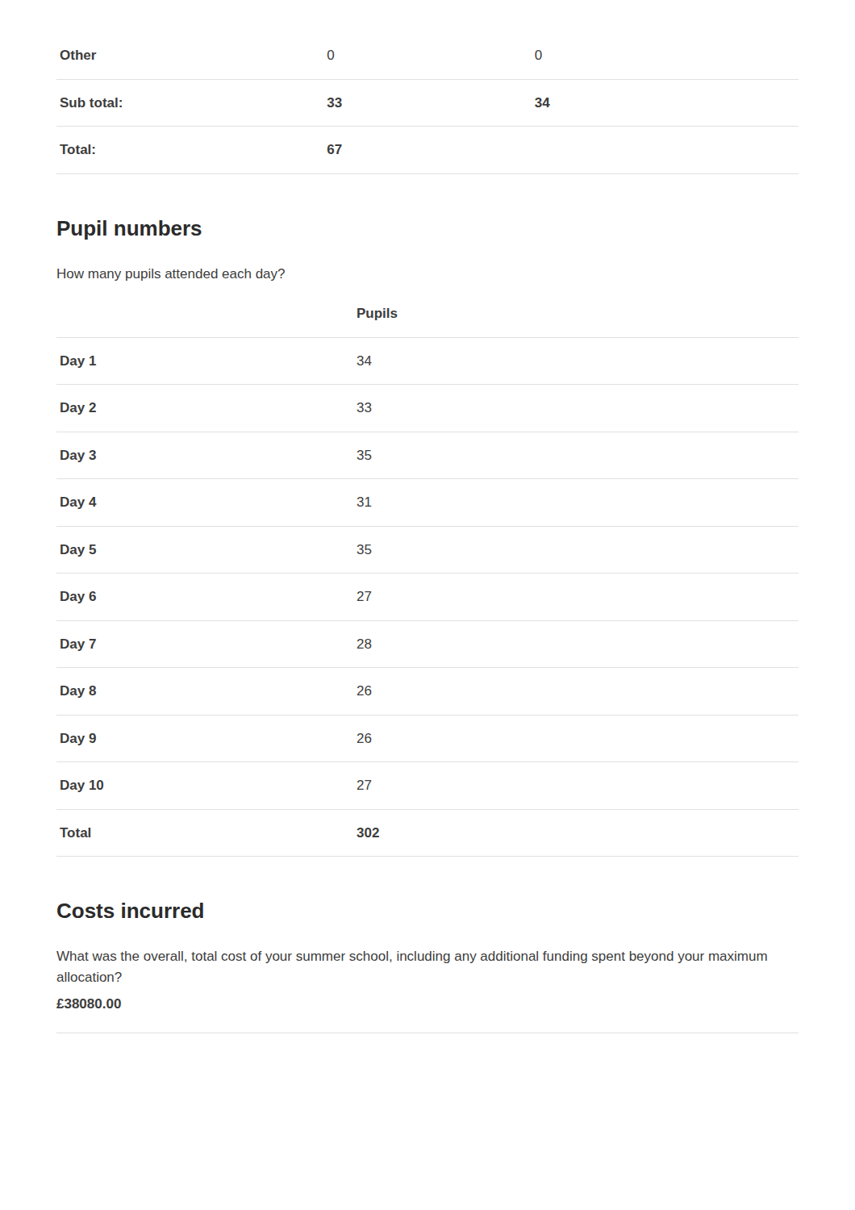| Other | 0 | 0 |
| Sub total: | 33 | 34 |
| Total: | 67 | |
Pupil numbers
How many pupils attended each day?
| | Pupils |
| --- | --- |
| Day 1 | 34 |
| Day 2 | 33 |
| Day 3 | 35 |
| Day 4 | 31 |
| Day 5 | 35 |
| Day 6 | 27 |
| Day 7 | 28 |
| Day 8 | 26 |
| Day 9 | 26 |
| Day 10 | 27 |
| Total | 302 |
Costs incurred
What was the overall, total cost of your summer school, including any additional funding spent beyond your maximum allocation?
£38080.00